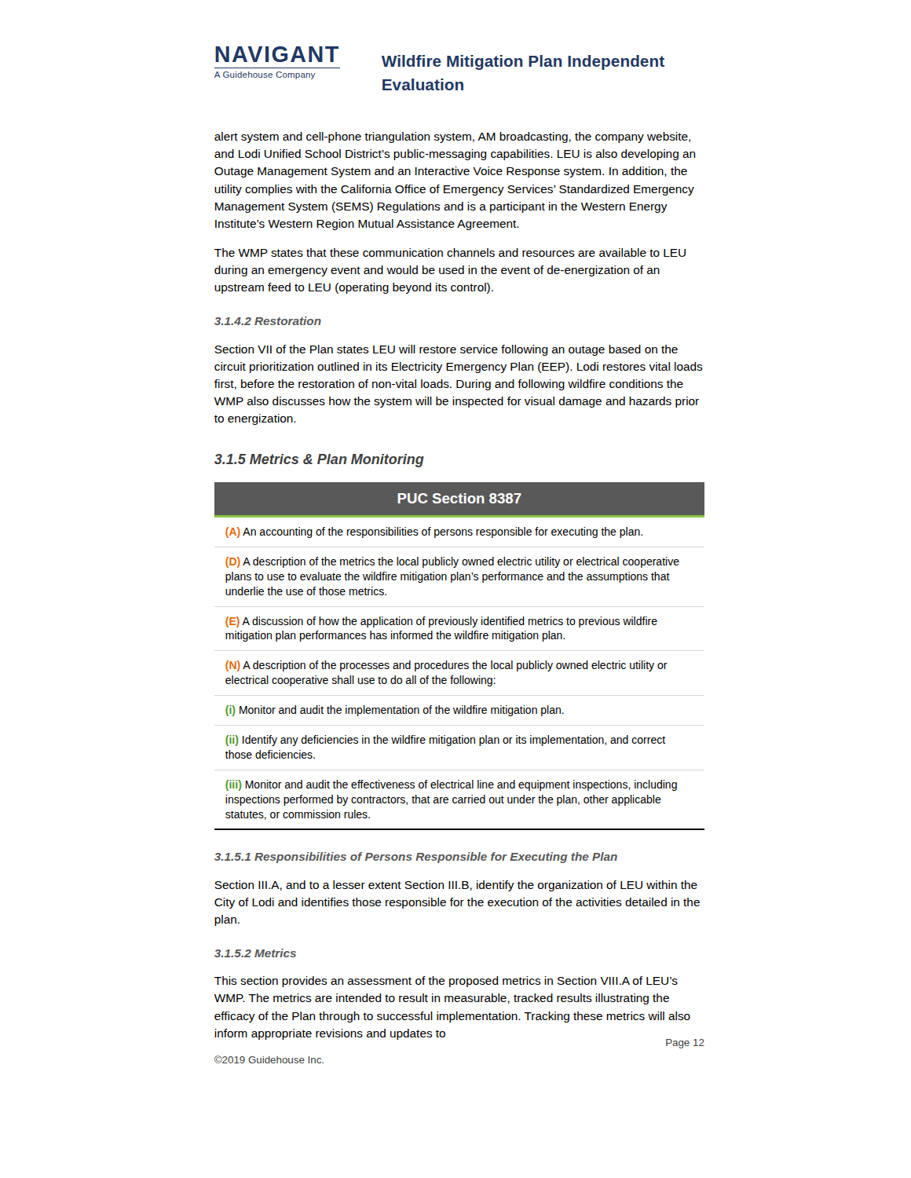NAVIGANT
A Guidehouse Company
Wildfire Mitigation Plan Independent Evaluation
alert system and cell-phone triangulation system, AM broadcasting, the company website, and Lodi Unified School District’s public-messaging capabilities. LEU is also developing an Outage Management System and an Interactive Voice Response system. In addition, the utility complies with the California Office of Emergency Services’ Standardized Emergency Management System (SEMS) Regulations and is a participant in the Western Energy Institute’s Western Region Mutual Assistance Agreement.
The WMP states that these communication channels and resources are available to LEU during an emergency event and would be used in the event of de-energization of an upstream feed to LEU (operating beyond its control).
3.1.4.2 Restoration
Section VII of the Plan states LEU will restore service following an outage based on the circuit prioritization outlined in its Electricity Emergency Plan (EEP). Lodi restores vital loads first, before the restoration of non-vital loads. During and following wildfire conditions the WMP also discusses how the system will be inspected for visual damage and hazards prior to energization.
3.1.5 Metrics & Plan Monitoring
PUC Section 8387
(A) An accounting of the responsibilities of persons responsible for executing the plan.
(D) A description of the metrics the local publicly owned electric utility or electrical cooperative plans to use to evaluate the wildfire mitigation plan’s performance and the assumptions that underlie the use of those metrics.
(E) A discussion of how the application of previously identified metrics to previous wildfire mitigation plan performances has informed the wildfire mitigation plan.
(N) A description of the processes and procedures the local publicly owned electric utility or electrical cooperative shall use to do all of the following:
(i) Monitor and audit the implementation of the wildfire mitigation plan.
(ii) Identify any deficiencies in the wildfire mitigation plan or its implementation, and correct those deficiencies.
(iii) Monitor and audit the effectiveness of electrical line and equipment inspections, including inspections performed by contractors, that are carried out under the plan, other applicable statutes, or commission rules.
3.1.5.1 Responsibilities of Persons Responsible for Executing the Plan
Section III.A, and to a lesser extent Section III.B, identify the organization of LEU within the City of Lodi and identifies those responsible for the execution of the activities detailed in the plan.
3.1.5.2 Metrics
This section provides an assessment of the proposed metrics in Section VIII.A of LEU’s WMP. The metrics are intended to result in measurable, tracked results illustrating the efficacy of the Plan through to successful implementation. Tracking these metrics will also inform appropriate revisions and updates to
Page 12
©2019 Guidehouse Inc.